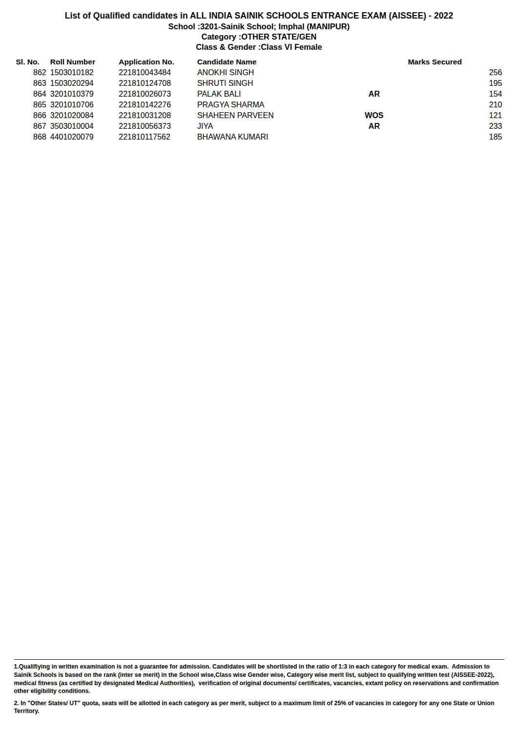List of Qualified candidates in ALL INDIA SAINIK SCHOOLS ENTRANCE EXAM (AISSEE) - 2022
School :3201-Sainik School; Imphal (MANIPUR)
Category :OTHER STATE/GEN
Class & Gender :Class VI Female
| Sl. No. | Roll Number | Application No. | Candidate Name | | Marks Secured |
| --- | --- | --- | --- | --- | --- |
| 862 | 1503010182 | 221810043484 | ANOKHI SINGH | | 256 |
| 863 | 1503020294 | 221810124708 | SHRUTI SINGH | | 195 |
| 864 | 3201010379 | 221810026073 | PALAK BALI | AR | 154 |
| 865 | 3201010706 | 221810142276 | PRAGYA SHARMA | | 210 |
| 866 | 3201020084 | 221810031208 | SHAHEEN PARVEEN | WOS | 121 |
| 867 | 3503010004 | 221810056373 | JIYA | AR | 233 |
| 868 | 4401020079 | 221810117562 | BHAWANA KUMARI | | 185 |
1.Qualifiying in written examination is not a guarantee for admission. Candidates will be shortlisted in the ratio of 1:3 in each category for medical exam. Admission to Sainik Schools is based on the rank (inter se merit) in the School wise,Class wise Gender wise, Category wise merit list, subject to qualifying written test (AISSEE-2022), medical fitness (as certified by designated Medical Authorities), verification of original documents/ certificates, vacancies, extant policy on reservations and confirmation other eligibility conditions.
2. In "Other States/ UT" quota, seats will be allotted in each category as per merit, subject to a maximum limit of 25% of vacancies in category for any one State or Union Territory.